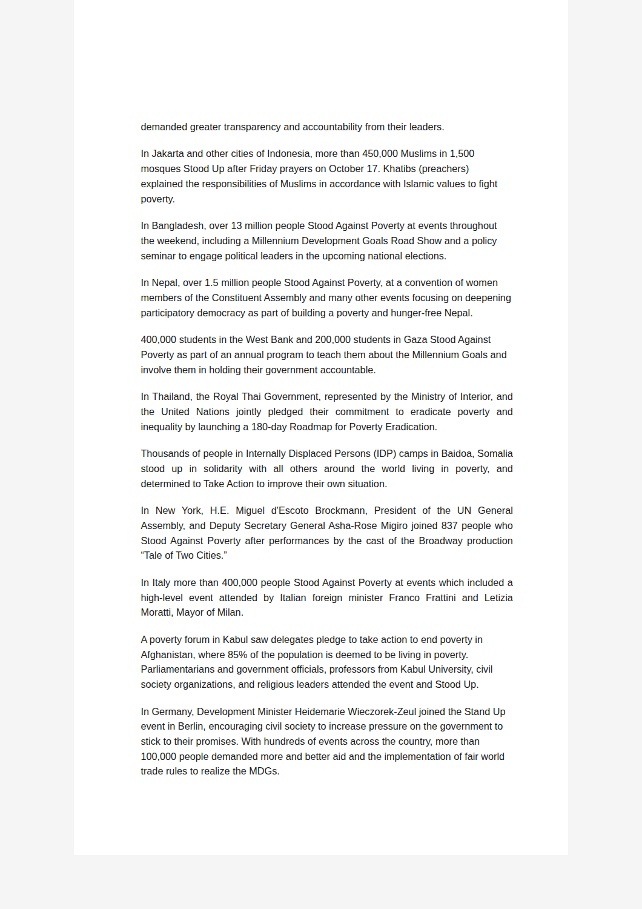demanded greater transparency and accountability from their leaders.
In Jakarta and other cities of Indonesia, more than 450,000 Muslims in 1,500 mosques Stood Up after Friday prayers on October 17. Khatibs (preachers) explained the responsibilities of Muslims in accordance with Islamic values to fight poverty.
In Bangladesh, over 13 million people Stood Against Poverty at events throughout the weekend, including a Millennium Development Goals Road Show and a policy seminar to engage political leaders in the upcoming national elections.
In Nepal, over 1.5 million people Stood Against Poverty, at a convention of women members of the Constituent Assembly and many other events focusing on deepening participatory democracy as part of building a poverty and hunger-free Nepal.
400,000 students in the West Bank and 200,000 students in Gaza Stood Against Poverty as part of an annual program to teach them about the Millennium Goals and involve them in holding their government accountable.
In Thailand, the Royal Thai Government, represented by the Ministry of Interior, and the United Nations jointly pledged their commitment to eradicate poverty and inequality by launching a 180-day Roadmap for Poverty Eradication.
Thousands of people in Internally Displaced Persons (IDP) camps in Baidoa, Somalia stood up in solidarity with all others around the world living in poverty, and determined to Take Action to improve their own situation.
In New York, H.E. Miguel d'Escoto Brockmann, President of the UN General Assembly, and Deputy Secretary General Asha-Rose Migiro joined 837 people who Stood Against Poverty after performances by the cast of the Broadway production “Tale of Two Cities.”
In Italy more than 400,000 people Stood Against Poverty at events which included a high-level event attended by Italian foreign minister Franco Frattini and Letizia Moratti, Mayor of Milan.
A poverty forum in Kabul saw delegates pledge to take action to end poverty in Afghanistan, where 85% of the population is deemed to be living in poverty. Parliamentarians and government officials, professors from Kabul University, civil society organizations, and religious leaders attended the event and Stood Up.
In Germany, Development Minister Heidemarie Wieczorek-Zeul joined the Stand Up event in Berlin, encouraging civil society to increase pressure on the government to stick to their promises. With hundreds of events across the country, more than 100,000 people demanded more and better aid and the implementation of fair world trade rules to realize the MDGs.